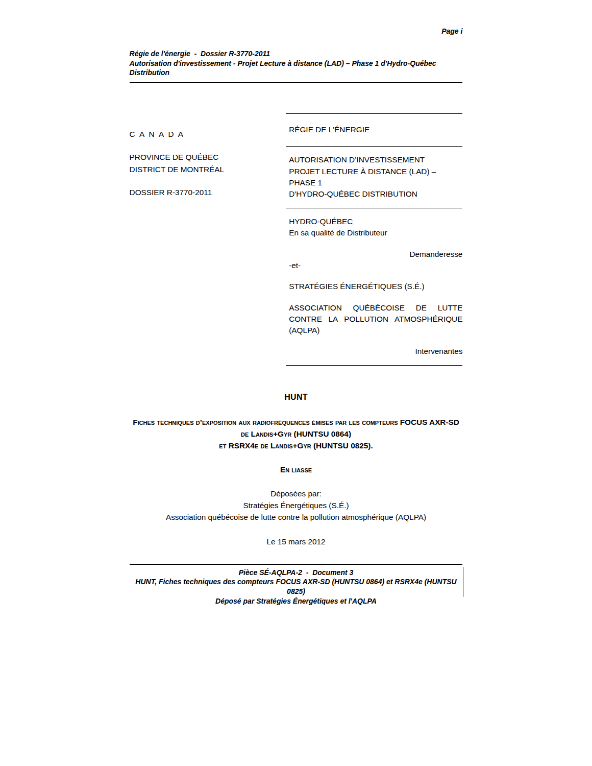Page i
Régie de l'énergie - Dossier R-3770-2011
Autorisation d'investissement - Projet Lecture à distance (LAD) – Phase 1 d'Hydro-Québec Distribution
C A N A D A
PROVINCE DE QUÉBEC
DISTRICT DE MONTRÉAL
DOSSIER R-3770-2011
RÉGIE DE L'ÉNERGIE
AUTORISATION D’INVESTISSEMENT
PROJET LECTURE À DISTANCE (LAD) – PHASE 1
D'HYDRO-QUÉBEC DISTRIBUTION
HYDRO-QUÉBEC
En sa qualité de Distributeur
Demanderesse
-et-
STRATÉGIES ÉNERGÉTIQUES (S.É.)
ASSOCIATION QUÉBÉCOISE DE LUTTE CONTRE LA POLLUTION ATMOSPHÉRIQUE (AQLPA)
Intervenantes
HUNT
Fiches techniques d’exposition aux radiofréquences émises par les compteurs FOCUS AXR-SD de Landis+Gyr (HUNTSU 0864)
et RSRX4e de Landis+Gyr (HUNTSU 0825).
En liasse
Déposées par:
Stratégies Énergétiques (S.É.)
Association québécoise de lutte contre la pollution atmosphérique (AQLPA)
Le 15 mars 2012
Pièce SÉ-AQLPA-2 - Document 3
HUNT, Fiches techniques des compteurs FOCUS AXR-SD (HUNTSU 0864) et RSRX4e (HUNTSU 0825)
Déposé par Stratégies Énergétiques et l'AQLPA